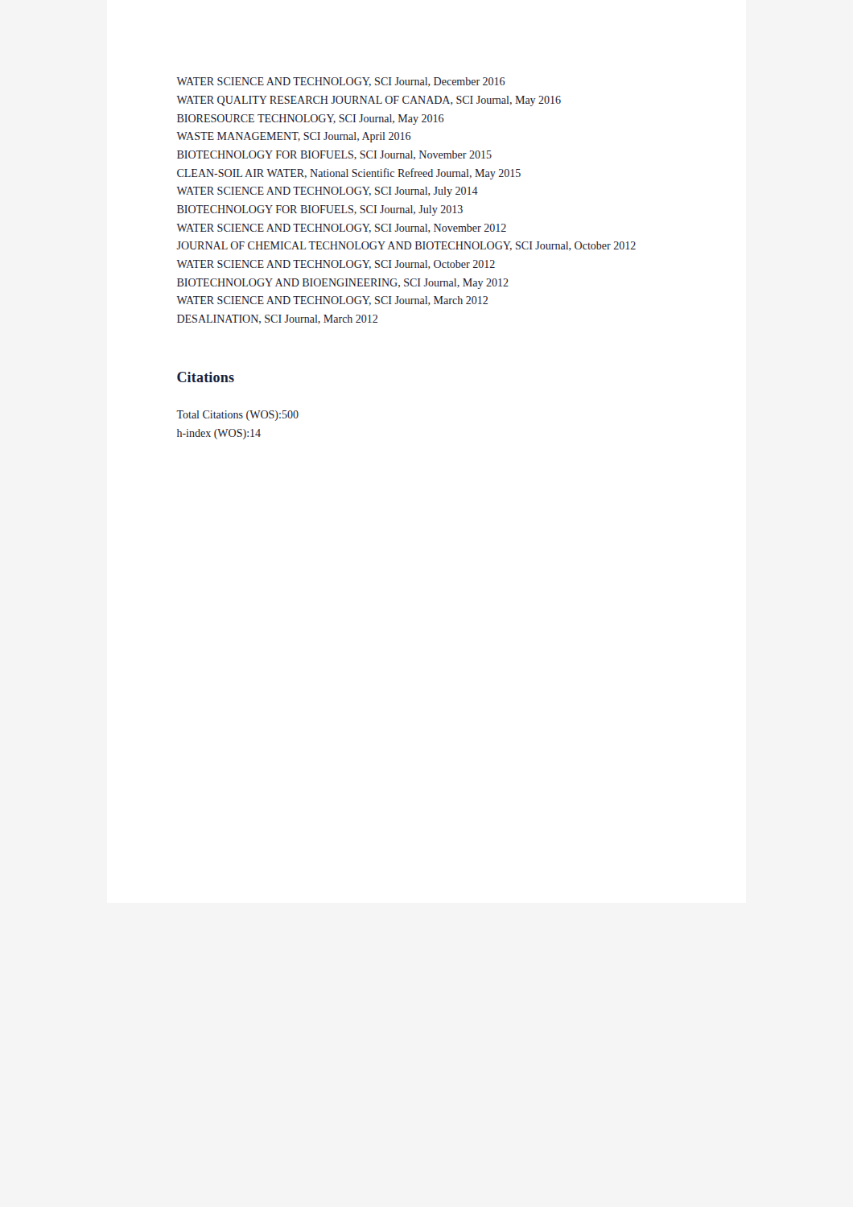WATER SCIENCE AND TECHNOLOGY, SCI Journal, December 2016
WATER QUALITY RESEARCH JOURNAL OF CANADA, SCI Journal, May 2016
BIORESOURCE TECHNOLOGY, SCI Journal, May 2016
WASTE MANAGEMENT, SCI Journal, April 2016
BIOTECHNOLOGY FOR BIOFUELS, SCI Journal, November 2015
CLEAN-SOIL AIR WATER, National Scientific Refreed Journal, May 2015
WATER SCIENCE AND TECHNOLOGY, SCI Journal, July 2014
BIOTECHNOLOGY FOR BIOFUELS, SCI Journal, July 2013
WATER SCIENCE AND TECHNOLOGY, SCI Journal, November 2012
JOURNAL OF CHEMICAL TECHNOLOGY AND BIOTECHNOLOGY, SCI Journal, October 2012
WATER SCIENCE AND TECHNOLOGY, SCI Journal, October 2012
BIOTECHNOLOGY AND BIOENGINEERING, SCI Journal, May 2012
WATER SCIENCE AND TECHNOLOGY, SCI Journal, March 2012
DESALINATION, SCI Journal, March 2012
Citations
Total Citations (WOS):500
h-index (WOS):14